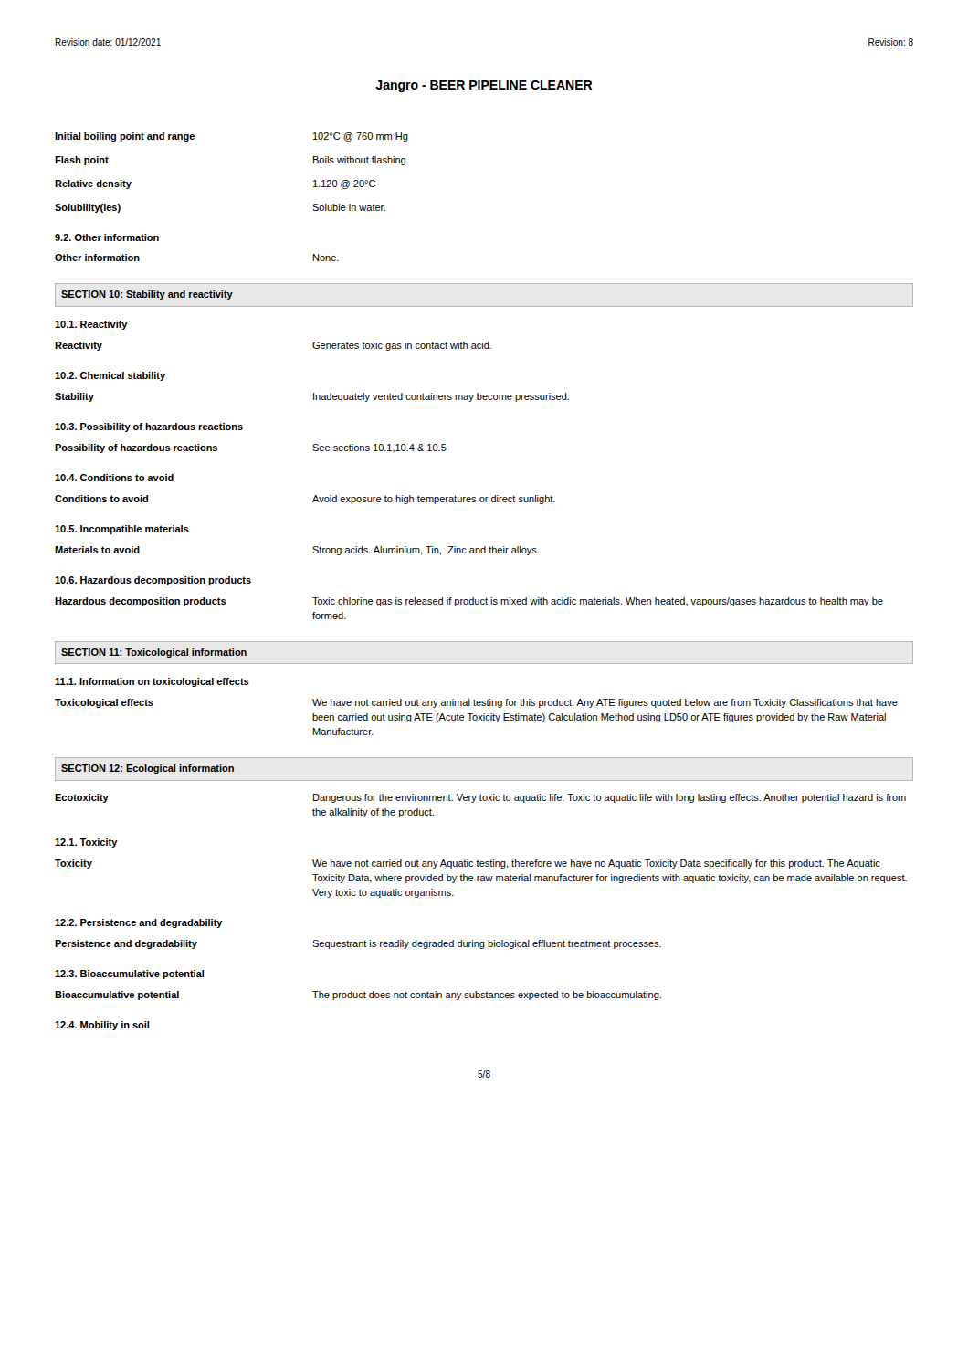Revision date: 01/12/2021 Revision: 8
Jangro - BEER PIPELINE CLEANER
| Initial boiling point and range | 102°C @ 760 mm Hg |
| Flash point | Boils without flashing. |
| Relative density | 1.120 @ 20°C |
| Solubility(ies) | Soluble in water. |
9.2. Other information
| Other information | None. |
SECTION 10: Stability and reactivity
10.1. Reactivity
| Reactivity | Generates toxic gas in contact with acid. |
10.2. Chemical stability
| Stability | Inadequately vented containers may become pressurised. |
10.3. Possibility of hazardous reactions
| Possibility of hazardous reactions | See sections 10.1,10.4 & 10.5 |
10.4. Conditions to avoid
| Conditions to avoid | Avoid exposure to high temperatures or direct sunlight. |
10.5. Incompatible materials
| Materials to avoid | Strong acids. Aluminium, Tin, Zinc and their alloys. |
10.6. Hazardous decomposition products
| Hazardous decomposition products | Toxic chlorine gas is released if product is mixed with acidic materials. When heated, vapours/gases hazardous to health may be formed. |
SECTION 11: Toxicological information
11.1. Information on toxicological effects
| Toxicological effects | We have not carried out any animal testing for this product. Any ATE figures quoted below are from Toxicity Classifications that have been carried out using ATE (Acute Toxicity Estimate) Calculation Method using LD50 or ATE figures provided by the Raw Material Manufacturer. |
SECTION 12: Ecological information
| Ecotoxicity | Dangerous for the environment. Very toxic to aquatic life. Toxic to aquatic life with long lasting effects. Another potential hazard is from the alkalinity of the product. |
12.1. Toxicity
| Toxicity | We have not carried out any Aquatic testing, therefore we have no Aquatic Toxicity Data specifically for this product. The Aquatic Toxicity Data, where provided by the raw material manufacturer for ingredients with aquatic toxicity, can be made available on request. Very toxic to aquatic organisms. |
12.2. Persistence and degradability
| Persistence and degradability | Sequestrant is readily degraded during biological effluent treatment processes. |
12.3. Bioaccumulative potential
| Bioaccumulative potential | The product does not contain any substances expected to be bioaccumulating. |
12.4. Mobility in soil
5/8